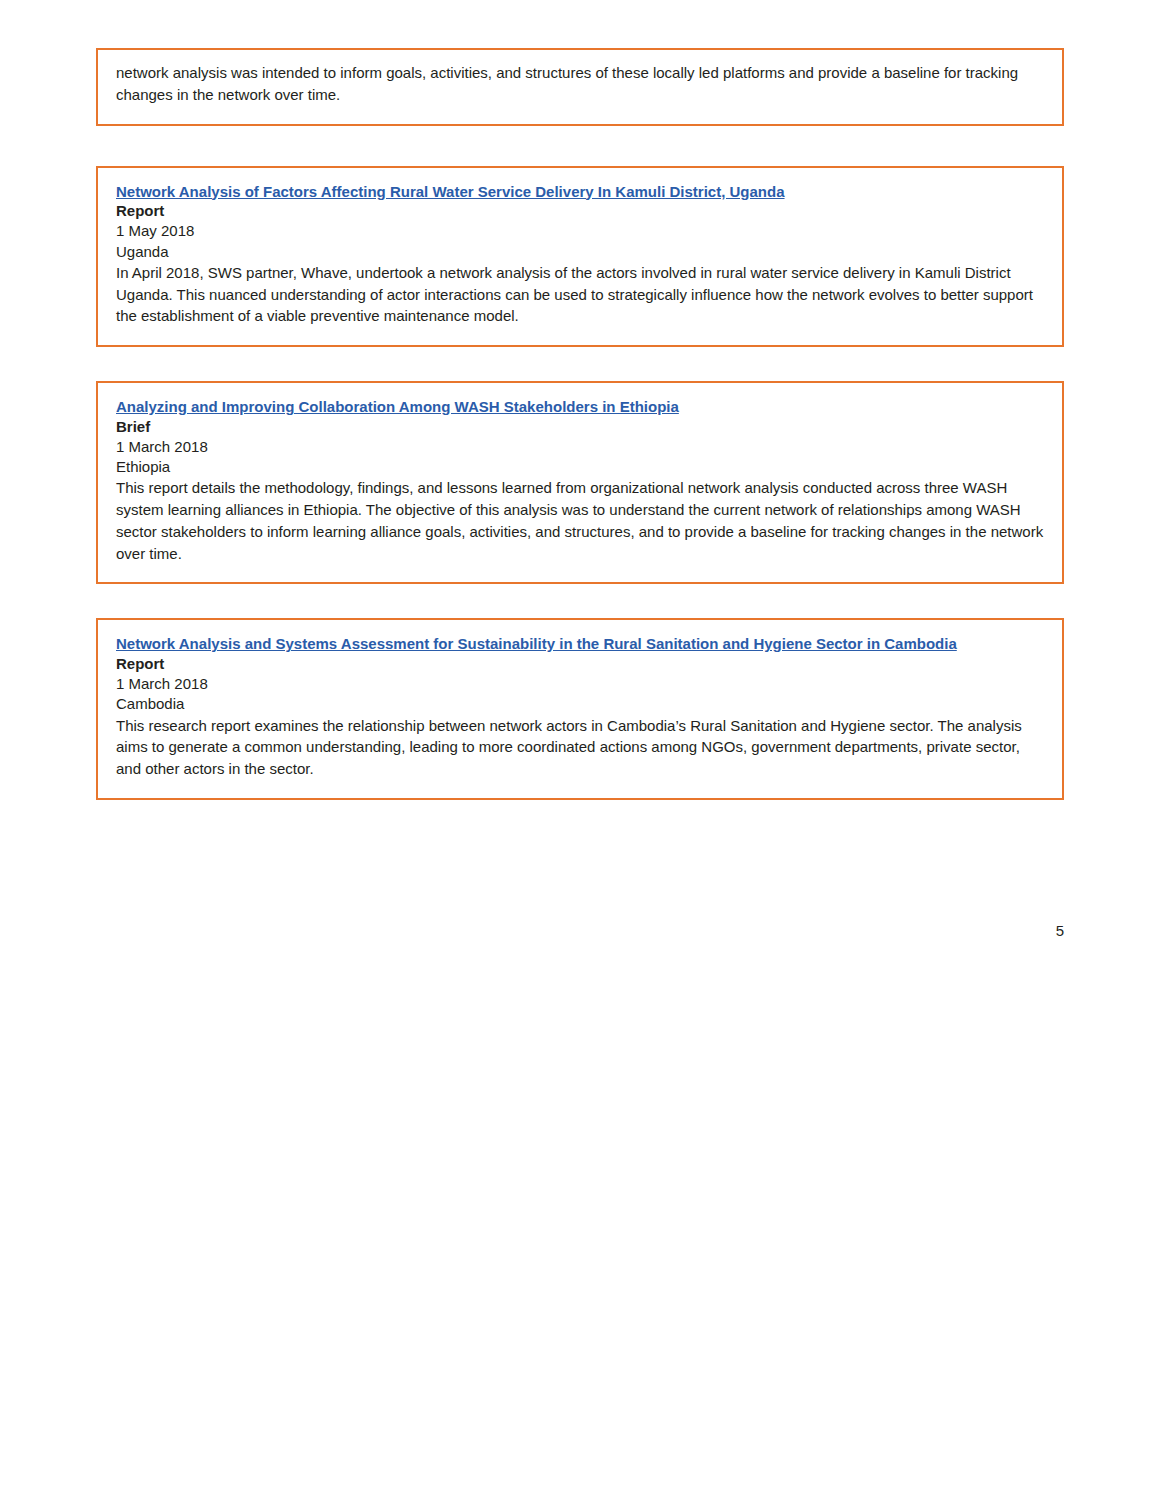network analysis was intended to inform goals, activities, and structures of these locally led platforms and provide a baseline for tracking changes in the network over time.
Network Analysis of Factors Affecting Rural Water Service Delivery In Kamuli District, Uganda
Report
1 May 2018
Uganda
In April 2018, SWS partner, Whave, undertook a network analysis of the actors involved in rural water service delivery in Kamuli District Uganda. This nuanced understanding of actor interactions can be used to strategically influence how the network evolves to better support the establishment of a viable preventive maintenance model.
Analyzing and Improving Collaboration Among WASH Stakeholders in Ethiopia
Brief
1 March 2018
Ethiopia
This report details the methodology, findings, and lessons learned from organizational network analysis conducted across three WASH system learning alliances in Ethiopia. The objective of this analysis was to understand the current network of relationships among WASH sector stakeholders to inform learning alliance goals, activities, and structures, and to provide a baseline for tracking changes in the network over time.
Network Analysis and Systems Assessment for Sustainability in the Rural Sanitation and Hygiene Sector in Cambodia
Report
1 March 2018
Cambodia
This research report examines the relationship between network actors in Cambodia’s Rural Sanitation and Hygiene sector. The analysis aims to generate a common understanding, leading to more coordinated actions among NGOs, government departments, private sector, and other actors in the sector.
5